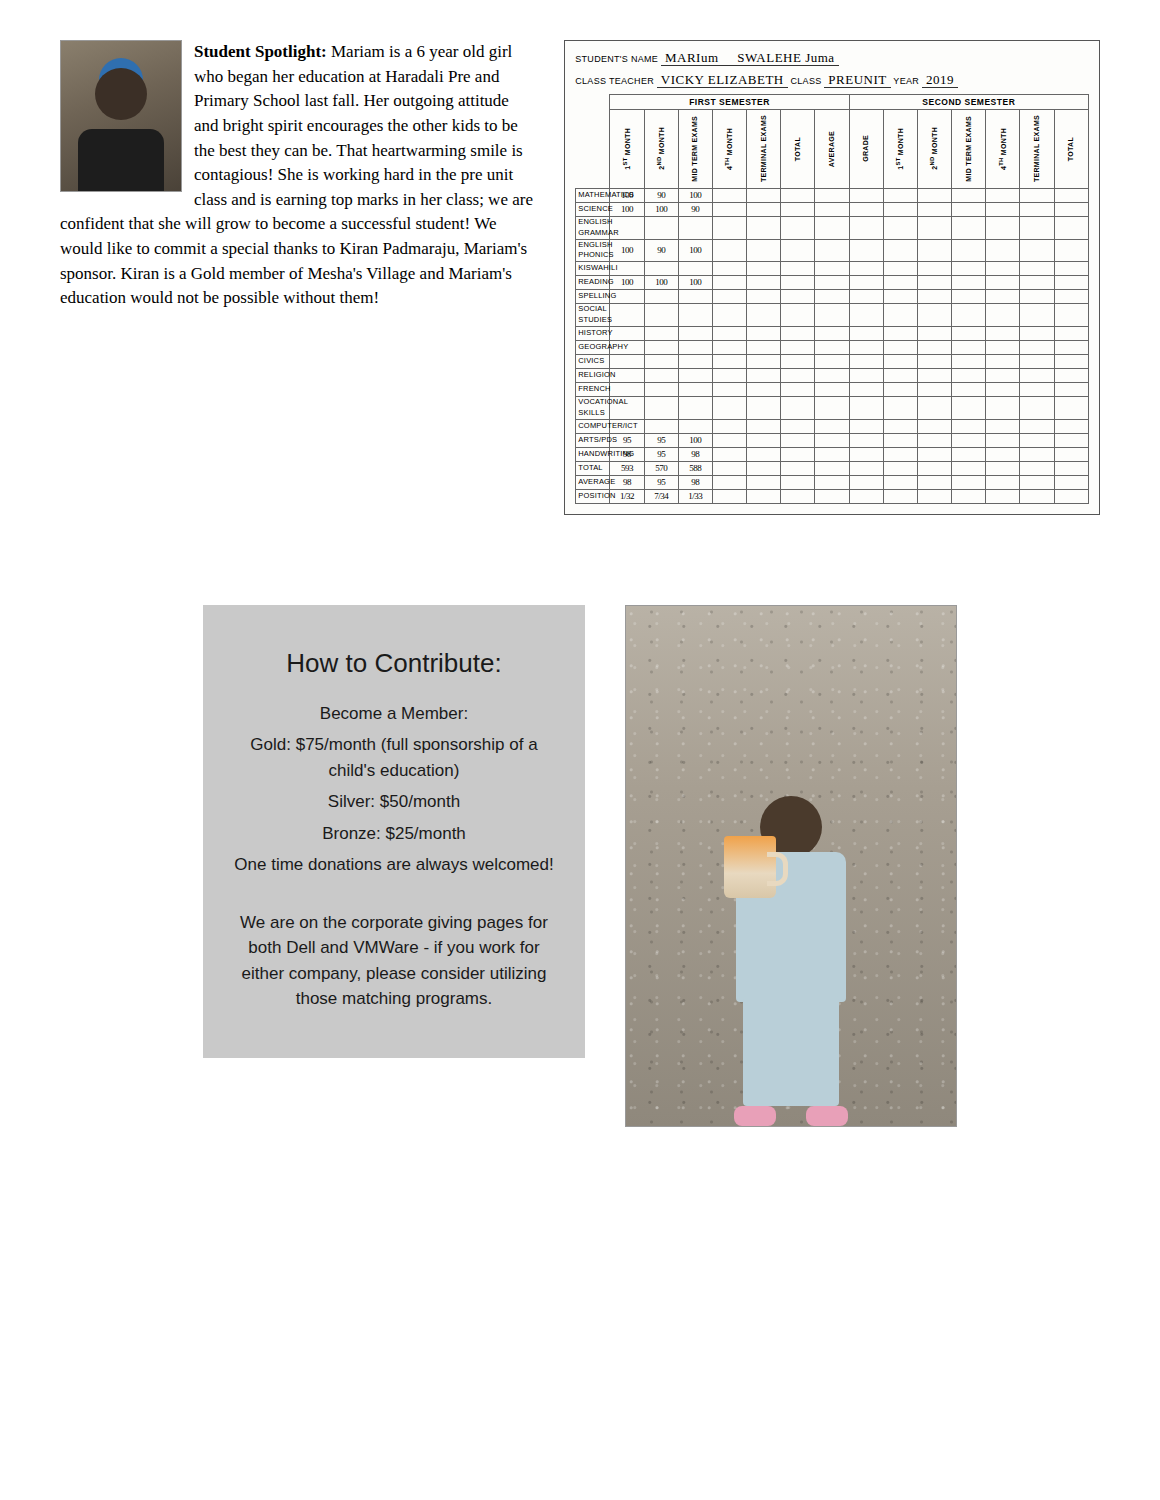Student Spotlight: Mariam is a 6 year old girl who began her education at Haradali Pre and Primary School last fall. Her outgoing attitude and bright spirit encourages the other kids to be the best they can be. That heartwarming smile is contagious! She is working hard in the pre unit class and is earning top marks in her class; we are confident that she will grow to become a successful student! We would like to commit a special thanks to Kiran Padmaraju, Mariam's sponsor. Kiran is a Gold member of Mesha's Village and Mariam's education would not be possible without them!
STUDENT'S NAME MARIum SWALEHE Juma
CLASS TEACHER VICKY ELIZABETH CLASS PREUNIT YEAR 2019
| | FIRST SEMESTER | SECOND SEMESTER |
| --- | --- | --- |
| 1 ST MONTH | 2 ND MONTH | MID TERM EXAMS | 4 TH MONTH | TERMINAL EXAMS | TOTAL | AVERAGE | GRADE | 1 ST MONTH | 2 ND MONTH | MID TERM EXAMS | 4 TH MONTH | TERMINAL EXAMS | TOTAL |
| MATHEMATICS | 100 | 90 | 100 | | | | | | | | | | | |
| SCIENCE | 100 | 100 | 90 | | | | | | | | | | | |
| ENGLISH GRAMMAR | | | | | | | | | | | | | | |
| ENGLISH PHONICS | 100 | 90 | 100 | | | | | | | | | | | |
| KISWAHILI | | | | | | | | | | | | | | |
| READING | 100 | 100 | 100 | | | | | | | | | | | |
| SPELLING | | | | | | | | | | | | | | |
| SOCIAL STUDIES | | | | | | | | | | | | | | |
| HISTORY | | | | | | | | | | | | | | |
| GEOGRAPHY | | | | | | | | | | | | | | |
| CIVICS | | | | | | | | | | | | | | |
| RELIGION | | | | | | | | | | | | | | |
| FRENCH | | | | | | | | | | | | | | |
| VOCATIONAL SKILLS | | | | | | | | | | | | | | |
| COMPUTER/ICT | | | | | | | | | | | | | | |
| ARTS/PDS | 95 | 95 | 100 | | | | | | | | | | | |
| HANDWRITING | 98 | 95 | 98 | | | | | | | | | | | |
| TOTAL | 593 | 570 | 588 | | | | | | | | | | | |
| AVERAGE | 98 | 95 | 98 | | | | | | | | | | | |
| POSITION | 1/32 | 7/34 | 1/33 | | | | | | | | | | | |
How to Contribute:
Become a Member:
Gold: $75/month (full sponsorship of a child's education)
Silver: $50/month
Bronze: $25/month
One time donations are always welcomed!
We are on the corporate giving pages for both Dell and VMWare - if you work for either company, please consider utilizing those matching programs.